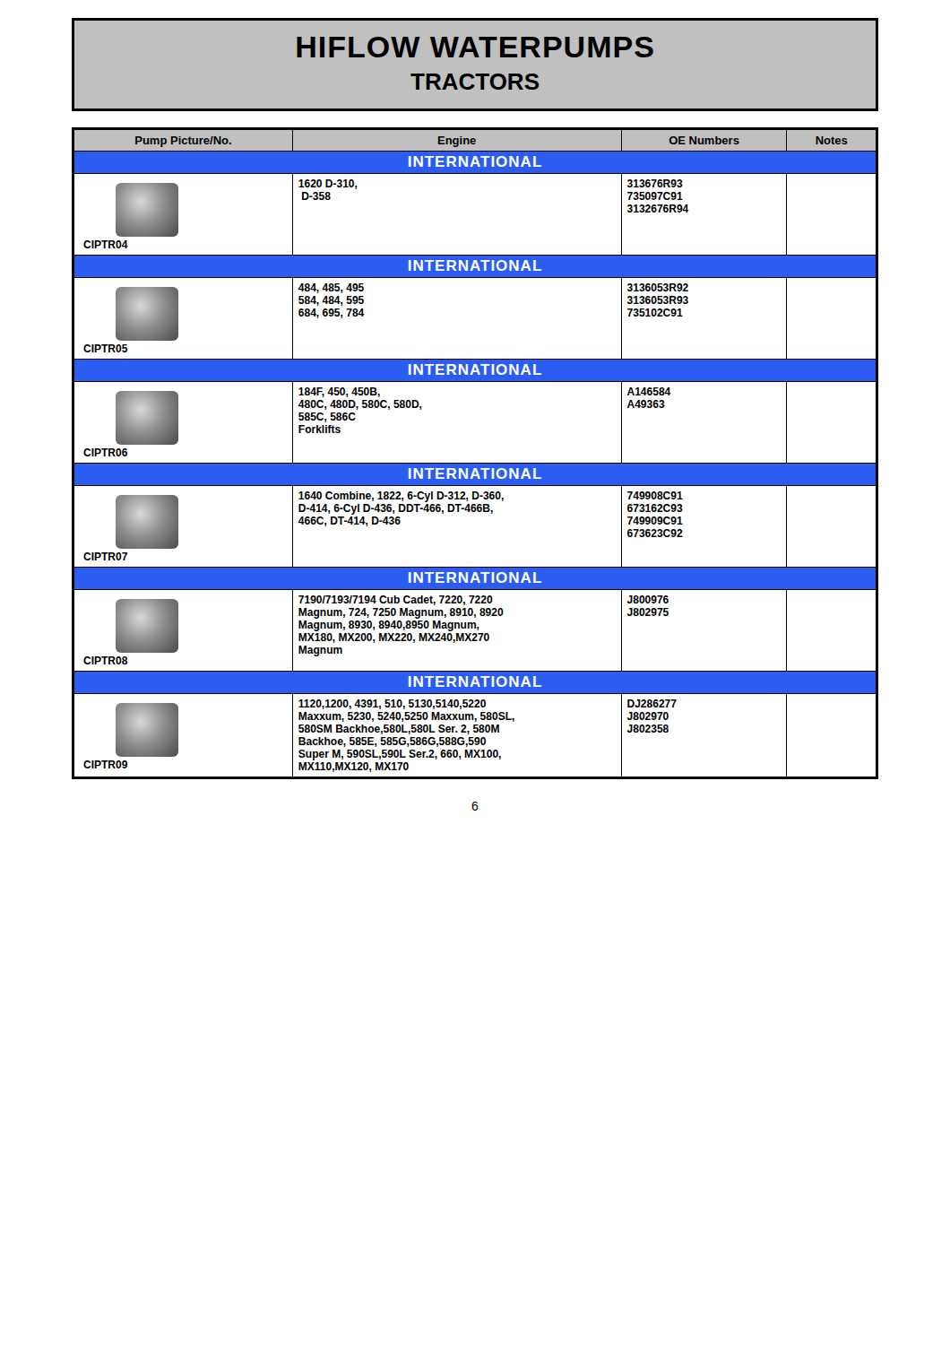HIFLOW WATERPUMPS
TRACTORS
| Pump Picture/No. | Engine | OE Numbers | Notes |
| --- | --- | --- | --- |
| INTERNATIONAL |
| CIPTR04 | 1620 D-310, D-358 | 313676R93 735097C91 3132676R94 | |
| INTERNATIONAL |
| CIPTR05 | 484, 485, 495 584, 484, 595 684, 695, 784 | 3136053R92 3136053R93 735102C91 | |
| INTERNATIONAL |
| CIPTR06 | 184F, 450, 450B, 480C, 480D, 580C, 580D, 585C, 586C Forklifts | A146584 A49363 | |
| INTERNATIONAL |
| CIPTR07 | 1640 Combine, 1822, 6-Cyl D-312, D-360, D-414, 6-Cyl D-436, DDT-466, DT-466B, 466C, DT-414, D-436 | 749908C91 673162C93 749909C91 673623C92 | |
| INTERNATIONAL |
| CIPTR08 | 7190/7193/7194 Cub Cadet, 7220, 7220 Magnum, 724, 7250 Magnum, 8910, 8920 Magnum, 8930, 8940,8950 Magnum, MX180, MX200, MX220, MX240,MX270 Magnum | J800976 J802975 | |
| INTERNATIONAL |
| CIPTR09 | 1120,1200, 4391, 510, 5130,5140,5220 Maxxum, 5230, 5240,5250 Maxxum, 580SL, 580SM Backhoe,580L,580L Ser. 2, 580M Backhoe, 585E, 585G,586G,588G,590 Super M, 590SL,590L Ser.2, 660, MX100, MX110,MX120, MX170 | DJ286277 J802970 J802358 | |
6